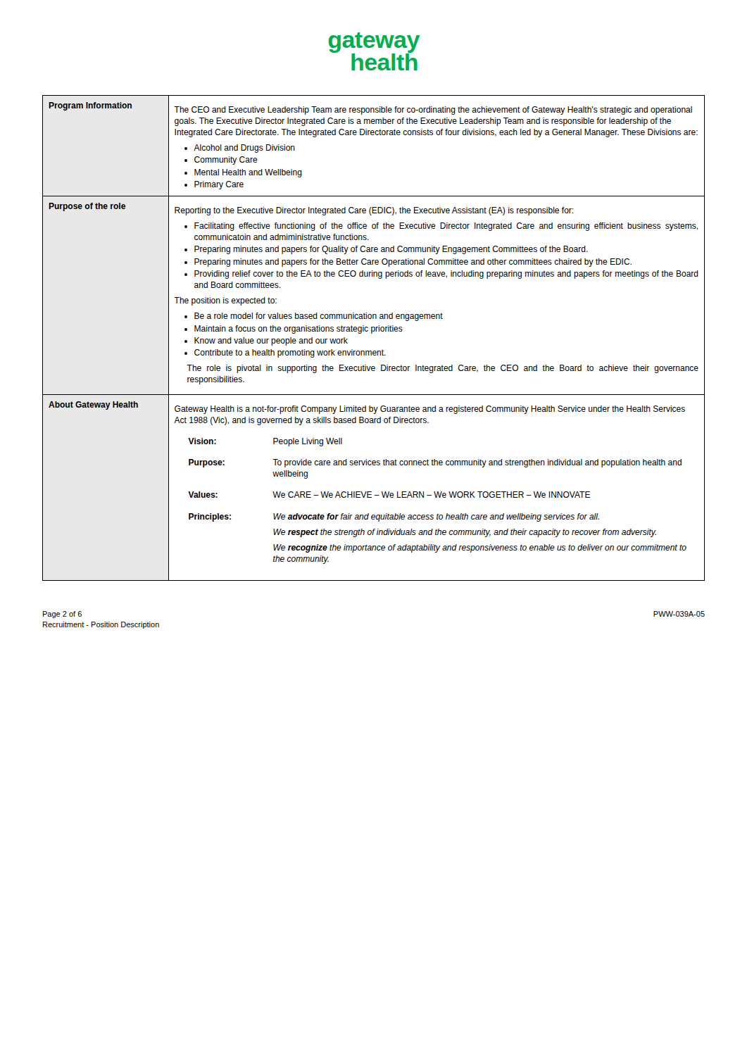gatewayhealth
| Program Information | The CEO and Executive Leadership Team are responsible for co-ordinating the achievement of Gateway Health's strategic and operational goals. The Executive Director Integrated Care is a member of the Executive Leadership Team and is responsible for leadership of the Integrated Care Directorate. The Integrated Care Directorate consists of four divisions, each led by a General Manager. These Divisions are: Alcohol and Drugs Division Community Care Mental Health and Wellbeing Primary Care |
| Purpose of the role | Reporting to the Executive Director Integrated Care (EDIC), the Executive Assistant (EA) is responsible for: Facilitating effective functioning of the office of the Executive Director Integrated Care and ensuring efficient business systems, communicatoin and admiministrative functions. Preparing minutes and papers for Quality of Care and Community Engagement Committees of the Board. Preparing minutes and papers for the Better Care Operational Committee and other committees chaired by the EDIC. Providing relief cover to the EA to the CEO during periods of leave, including preparing minutes and papers for meetings of the Board and Board committees. The position is expected to: Be a role model for values based communication and engagement Maintain a focus on the organisations strategic priorities Know and value our people and our work Contribute to a health promoting work environment. The role is pivotal in supporting the Executive Director Integrated Care, the CEO and the Board to achieve their governance responsibilities. |
| About Gateway Health | Gateway Health is a not-for-profit Company Limited by Guarantee and a registered Community Health Service under the Health Services Act 1988 (Vic), and is governed by a skills based Board of Directors. / Vision: / People Living Well / / Purpose: / To provide care and services that connect the community and strengthen individual and population health and wellbeing / / Values: / We CARE – We ACHIEVE – We LEARN – We WORK TOGETHER – We INNOVATE / / Principles: / We advocate for fair and equitable access to health care and wellbeing services for all. We respect the strength of individuals and the community, and their capacity to recover from adversity. We recognize the importance of adaptability and responsiveness to enable us to deliver on our commitment to the community. / |
Page 2 of 6
Recruitment - Position Description
PWW-039A-05